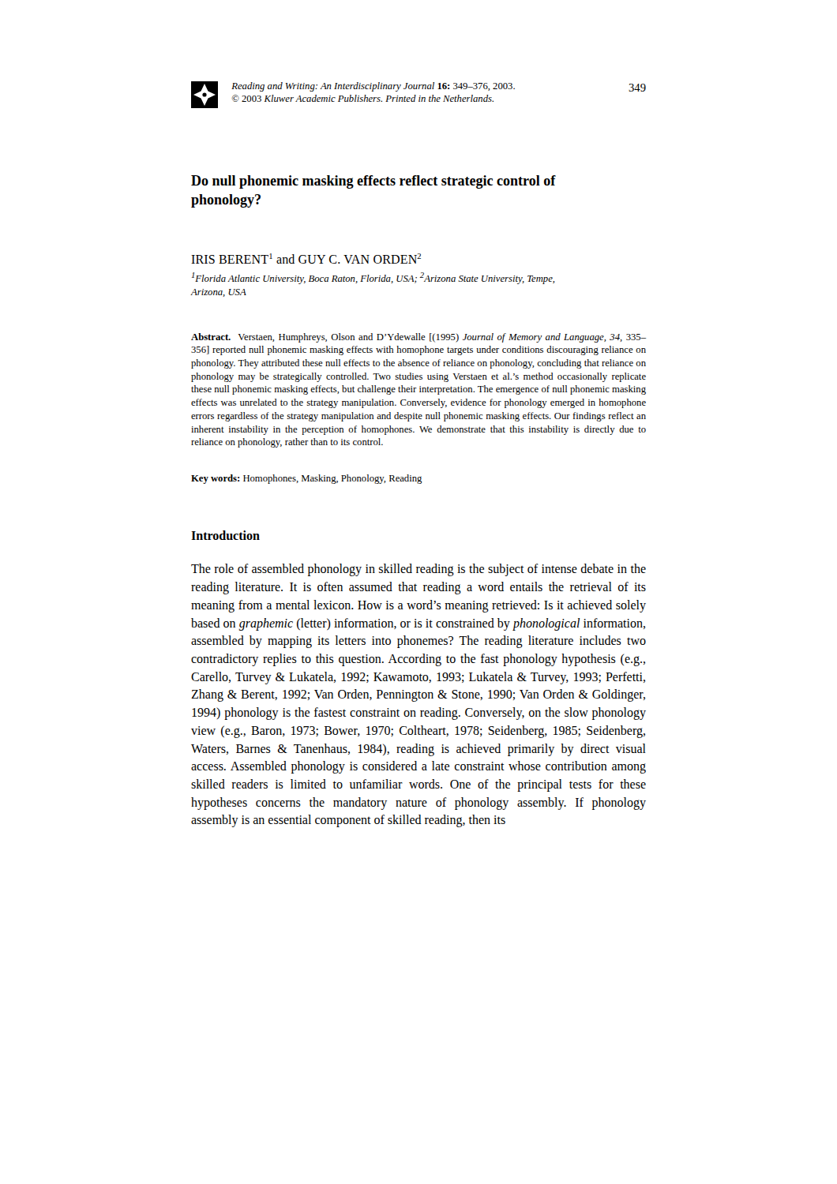Reading and Writing: An Interdisciplinary Journal 16: 349–376, 2003.
© 2003 Kluwer Academic Publishers. Printed in the Netherlands.
349
Do null phonemic masking effects reflect strategic control of
phonology?
IRIS BERENT1 and GUY C. VAN ORDEN2
1Florida Atlantic University, Boca Raton, Florida, USA; 2Arizona State University, Tempe,
Arizona, USA
Abstract. Verstaen, Humphreys, Olson and D’Ydewalle [(1995) Journal of Memory and Language, 34, 335–356] reported null phonemic masking effects with homophone targets under conditions discouraging reliance on phonology. They attributed these null effects to the absence of reliance on phonology, concluding that reliance on phonology may be strategically controlled. Two studies using Verstaen et al.’s method occasionally replicate these null phonemic masking effects, but challenge their interpretation. The emergence of null phonemic masking effects was unrelated to the strategy manipulation. Conversely, evidence for phonology emerged in homophone errors regardless of the strategy manipulation and despite null phonemic masking effects. Our findings reflect an inherent instability in the perception of homophones. We demonstrate that this instability is directly due to reliance on phonology, rather than to its control.
Key words: Homophones, Masking, Phonology, Reading
Introduction
The role of assembled phonology in skilled reading is the subject of intense debate in the reading literature. It is often assumed that reading a word entails the retrieval of its meaning from a mental lexicon. How is a word’s meaning retrieved: Is it achieved solely based on graphemic (letter) information, or is it constrained by phonological information, assembled by mapping its letters into phonemes? The reading literature includes two contradictory replies to this question. According to the fast phonology hypothesis (e.g., Carello, Turvey & Lukatela, 1992; Kawamoto, 1993; Lukatela & Turvey, 1993; Perfetti, Zhang & Berent, 1992; Van Orden, Pennington & Stone, 1990; Van Orden & Goldinger, 1994) phonology is the fastest constraint on reading. Conversely, on the slow phonology view (e.g., Baron, 1973; Bower, 1970; Coltheart, 1978; Seidenberg, 1985; Seidenberg, Waters, Barnes & Tanenhaus, 1984), reading is achieved primarily by direct visual access. Assembled phonology is considered a late constraint whose contribution among skilled readers is limited to unfamiliar words. One of the principal tests for these hypotheses concerns the mandatory nature of phonology assembly. If phonology assembly is an essential component of skilled reading, then its